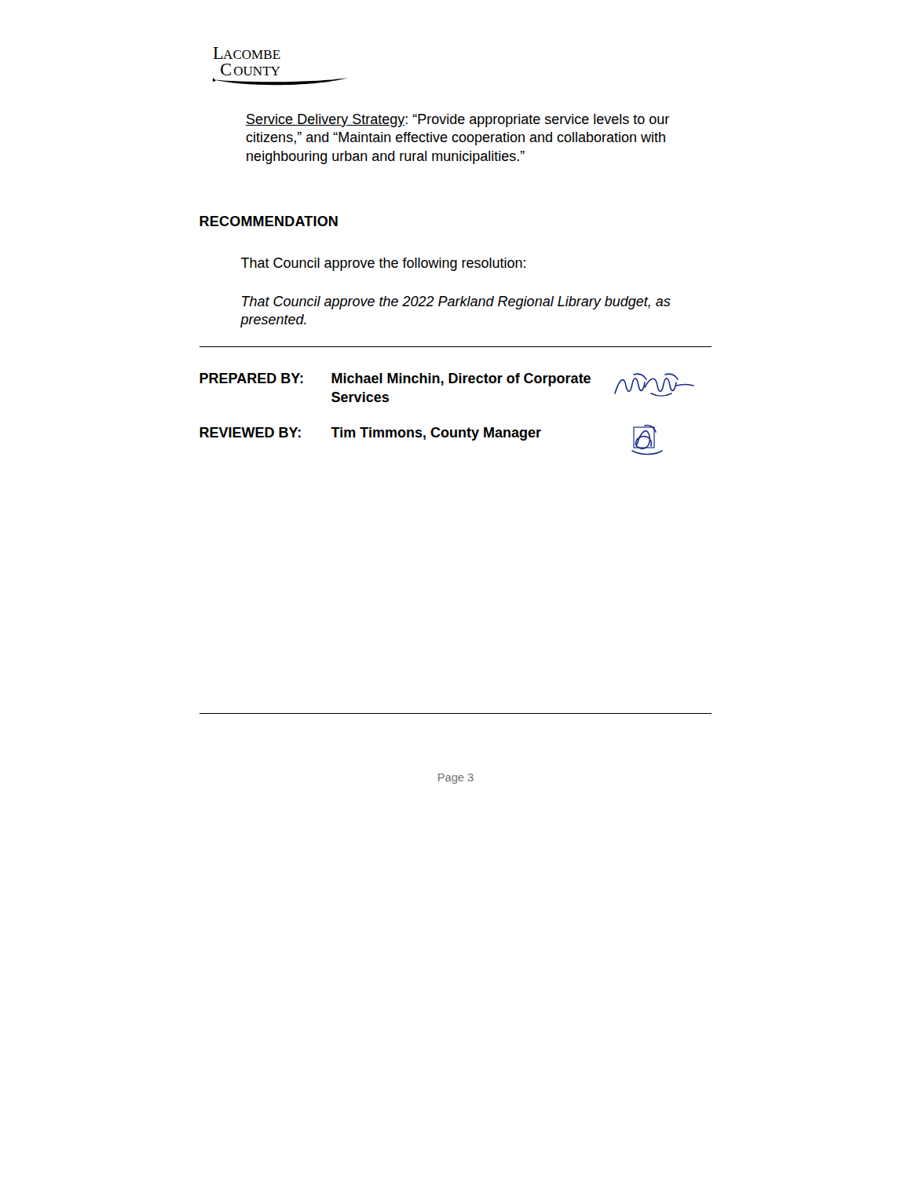L ACOMBE C OUNTY
Service Delivery Strategy: “Provide appropriate service levels to our citizens,” and “Maintain effective cooperation and collaboration with neighbouring urban and rural municipalities.”
RECOMMENDATION
That Council approve the following resolution:
That Council approve the 2022 Parkland Regional Library budget, as presented.
| PREPARED BY: | Michael Minchin, Director of Corporate Services | |
| REVIEWED BY: | Tim Timmons, County Manager | |
Page 3